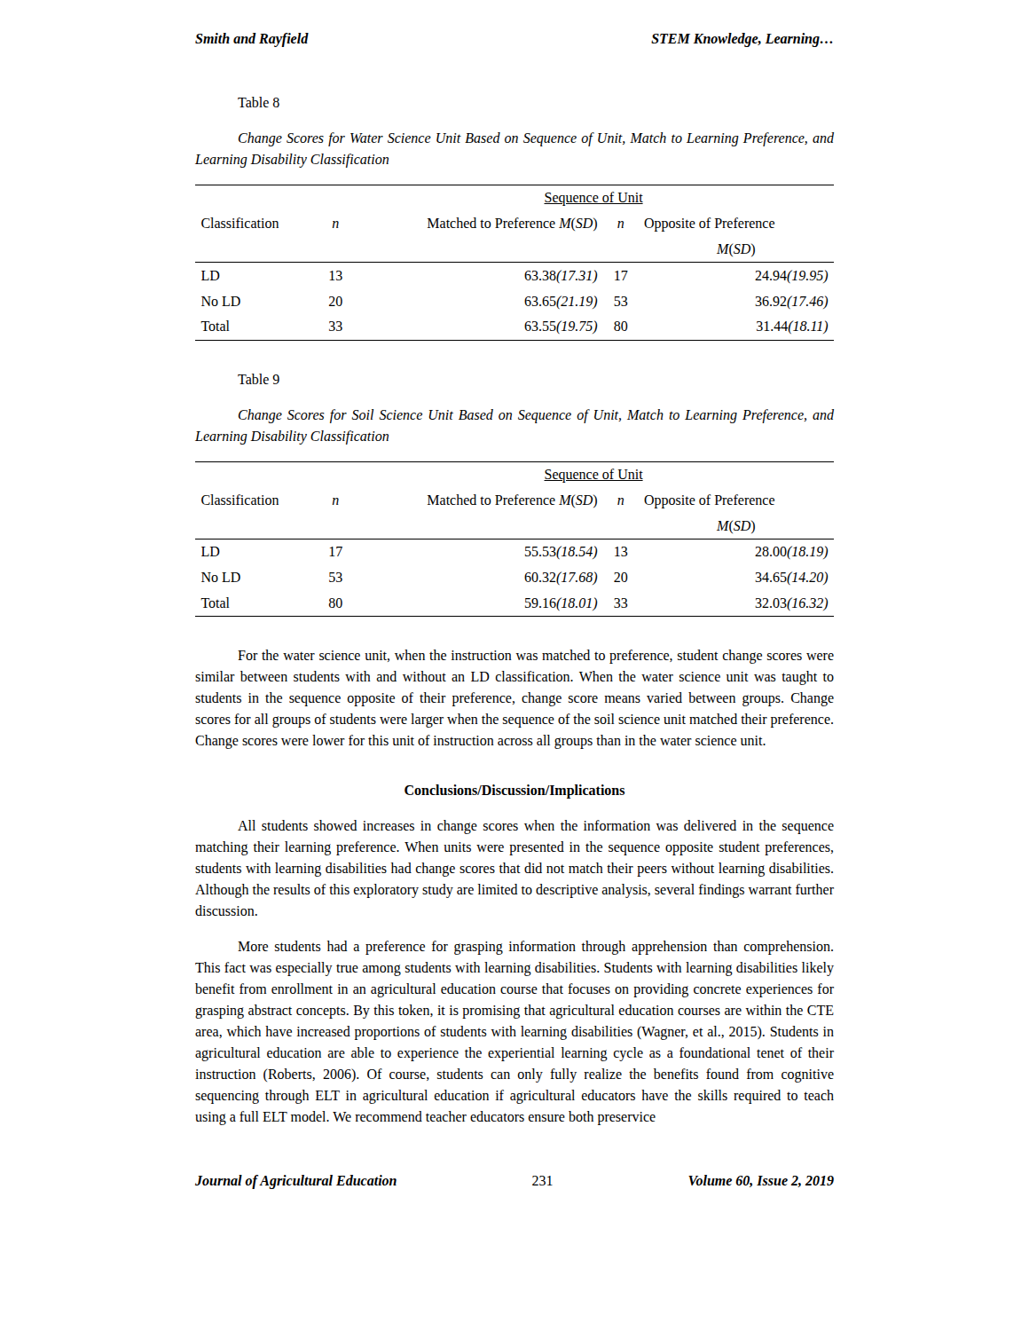Smith and Rayfield STEM Knowledge, Learning…
Table 8
Change Scores for Water Science Unit Based on Sequence of Unit, Match to Learning Preference, and Learning Disability Classification
| | | Sequence of Unit |
| --- | --- | --- |
| Classification | n | Matched to Preference M ( SD ) | n | Opposite of Preference |
| | | | | M ( SD ) |
| LD | 13 | 63.38 (17.31) | 17 | 24.94 (19.95) |
| No LD | 20 | 63.65 (21.19) | 53 | 36.92 (17.46) |
| Total | 33 | 63.55 (19.75) | 80 | 31.44 (18.11) |
Table 9
Change Scores for Soil Science Unit Based on Sequence of Unit, Match to Learning Preference, and Learning Disability Classification
| | | Sequence of Unit |
| --- | --- | --- |
| Classification | n | Matched to Preference M ( SD ) | n | Opposite of Preference |
| | | | | M ( SD ) |
| LD | 17 | 55.53 (18.54) | 13 | 28.00 (18.19) |
| No LD | 53 | 60.32 (17.68) | 20 | 34.65 (14.20) |
| Total | 80 | 59.16 (18.01) | 33 | 32.03 (16.32) |
For the water science unit, when the instruction was matched to preference, student change scores were similar between students with and without an LD classification. When the water science unit was taught to students in the sequence opposite of their preference, change score means varied between groups. Change scores for all groups of students were larger when the sequence of the soil science unit matched their preference. Change scores were lower for this unit of instruction across all groups than in the water science unit.
Conclusions/Discussion/Implications
All students showed increases in change scores when the information was delivered in the sequence matching their learning preference. When units were presented in the sequence opposite student preferences, students with learning disabilities had change scores that did not match their peers without learning disabilities. Although the results of this exploratory study are limited to descriptive analysis, several findings warrant further discussion.
More students had a preference for grasping information through apprehension than comprehension. This fact was especially true among students with learning disabilities. Students with learning disabilities likely benefit from enrollment in an agricultural education course that focuses on providing concrete experiences for grasping abstract concepts. By this token, it is promising that agricultural education courses are within the CTE area, which have increased proportions of students with learning disabilities (Wagner, et al., 2015). Students in agricultural education are able to experience the experiential learning cycle as a foundational tenet of their instruction (Roberts, 2006). Of course, students can only fully realize the benefits found from cognitive sequencing through ELT in agricultural education if agricultural educators have the skills required to teach using a full ELT model. We recommend teacher educators ensure both preservice
Journal of Agricultural Education 231 Volume 60, Issue 2, 2019